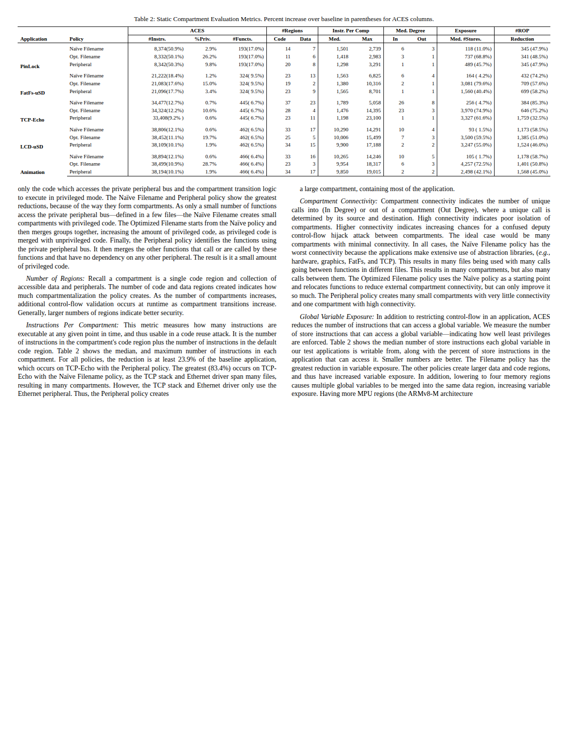Table 2: Static Compartment Evaluation Metrics. Percent increase over baseline in parentheses for ACES columns.
| Application | Policy | ACES | #Regions | Instr. Per Comp | Med. Degree | Exposure | #ROP |
| --- | --- | --- | --- | --- | --- | --- | --- |
| #Instrs. | %Priv. | #Functs. | Code | Data | Med. | Max | In | Out | Med. #Stores. | Reduction |
| PinLock | Naïve Filename | 8,374(50.9%) | 2.9% | 193(17.0%) | 14 | 7 | 1,501 | 2,739 | 6 | 3 | 118 (11.0%) | 345 (47.9%) |
| Opt. Filename | 8,332(50.1%) | 26.2% | 193(17.0%) | 11 | 6 | 1,418 | 2,983 | 3 | 1 | 737 (68.8%) | 341 (48.5%) |
| Peripheral | 8,342(50.3%) | 9.8% | 193(17.0%) | 20 | 8 | 1,298 | 3,291 | 1 | 1 | 489 (45.7%) | 345 (47.9%) |
| FatFs-uSD | Naïve Filename | 21,222(18.4%) | 1.2% | 324( 9.5%) | 23 | 13 | 1,563 | 6,825 | 6 | 4 | 164 ( 4.2%) | 432 (74.2%) |
| Opt. Filename | 21,083(17.6%) | 15.0% | 324( 9.5%) | 19 | 2 | 1,380 | 10,316 | 2 | 1 | 3,081 (79.6%) | 709 (57.6%) |
| Peripheral | 21,096(17.7%) | 3.4% | 324( 9.5%) | 23 | 9 | 1,565 | 8,701 | 1 | 1 | 1,560 (40.4%) | 699 (58.2%) |
| TCP-Echo | Naïve Filename | 34,477(12.7%) | 0.7% | 445( 6.7%) | 37 | 23 | 1,789 | 5,058 | 26 | 8 | 256 ( 4.7%) | 384 (85.3%) |
| Opt. Filename | 34,324(12.2%) | 10.6% | 445( 6.7%) | 28 | 4 | 1,476 | 14,395 | 23 | 3 | 3,970 (74.9%) | 646 (75.2%) |
| Peripheral | 33,408(9.2% ) | 0.6% | 445( 6.7%) | 23 | 11 | 1,198 | 23,100 | 1 | 1 | 3,327 (61.6%) | 1,759 (32.5%) |
| LCD-uSD | Naïve Filename | 38,806(12.1%) | 0.6% | 462( 6.5%) | 33 | 17 | 10,290 | 14,291 | 10 | 4 | 93 ( 1.5%) | 1,173 (58.5%) |
| Opt. Filename | 38,452(11.1%) | 19.7% | 462( 6.5%) | 25 | 5 | 10,006 | 15,499 | 7 | 3 | 3,500 (59.5%) | 1,385 (51.0%) |
| Peripheral | 38,109(10.1%) | 1.9% | 462( 6.5%) | 34 | 15 | 9,900 | 17,188 | 2 | 2 | 3,247 (55.0%) | 1,524 (46.0%) |
| Animation | Naïve Filename | 38,894(12.1%) | 0.6% | 466( 6.4%) | 33 | 16 | 10,265 | 14,246 | 10 | 5 | 105 ( 1.7%) | 1,178 (58.7%) |
| Opt. Filename | 38,499(10.9%) | 28.7% | 466( 6.4%) | 23 | 3 | 9,954 | 18,317 | 6 | 3 | 4,257 (72.5%) | 1,401 (50.8%) |
| Peripheral | 38,194(10.1%) | 1.9% | 466( 6.4%) | 34 | 17 | 9,850 | 19,015 | 2 | 2 | 2,498 (42.1%) | 1,568 (45.0%) |
only the code which accesses the private peripheral bus and the compartment transition logic to execute in privileged mode. The Naïve Filename and Peripheral policy show the greatest reductions, because of the way they form compartments. As only a small number of functions access the private peripheral bus—defined in a few files—the Naïve Filename creates small compartments with privileged code. The Optimized Filename starts from the Naïve policy and then merges groups together, increasing the amount of privileged code, as privileged code is merged with unprivileged code. Finally, the Peripheral policy identifies the functions using the private peripheral bus. It then merges the other functions that call or are called by these functions and that have no dependency on any other peripheral. The result is it a small amount of privileged code.
Number of Regions: Recall a compartment is a single code region and collection of accessible data and peripherals. The number of code and data regions created indicates how much compartmentalization the policy creates. As the number of compartments increases, additional control-flow validation occurs at runtime as compartment transitions increase. Generally, larger numbers of regions indicate better security.
Instructions Per Compartment: This metric measures how many instructions are executable at any given point in time, and thus usable in a code reuse attack. It is the number of instructions in the compartment's code region plus the number of instructions in the default code region. Table 2 shows the median, and maximum number of instructions in each compartment. For all policies, the reduction is at least 23.9% of the baseline application, which occurs on TCP-Echo with the Peripheral policy. The greatest (83.4%) occurs on TCP-Echo with the Naïve Filename policy, as the TCP stack and Ethernet driver span many files, resulting in many compartments. However, the TCP stack and Ethernet driver only use the Ethernet peripheral. Thus, the Peripheral policy creates
a large compartment, containing most of the application.
Compartment Connectivity: Compartment connectivity indicates the number of unique calls into (In Degree) or out of a compartment (Out Degree), where a unique call is determined by its source and destination. High connectivity indicates poor isolation of compartments. Higher connectivity indicates increasing chances for a confused deputy control-flow hijack attack between compartments. The ideal case would be many compartments with minimal connectivity. In all cases, the Naïve Filename policy has the worst connectivity because the applications make extensive use of abstraction libraries, (e.g., hardware, graphics, FatFs, and TCP). This results in many files being used with many calls going between functions in different files. This results in many compartments, but also many calls between them. The Optimized Filename policy uses the Naïve policy as a starting point and relocates functions to reduce external compartment connectivity, but can only improve it so much. The Peripheral policy creates many small compartments with very little connectivity and one compartment with high connectivity.
Global Variable Exposure: In addition to restricting control-flow in an application, ACES reduces the number of instructions that can access a global variable. We measure the number of store instructions that can access a global variable—indicating how well least privileges are enforced. Table 2 shows the median number of store instructions each global variable in our test applications is writable from, along with the percent of store instructions in the application that can access it. Smaller numbers are better. The Filename policy has the greatest reduction in variable exposure. The other policies create larger data and code regions, and thus have increased variable exposure. In addition, lowering to four memory regions causes multiple global variables to be merged into the same data region, increasing variable exposure. Having more MPU regions (the ARMv8-M architecture